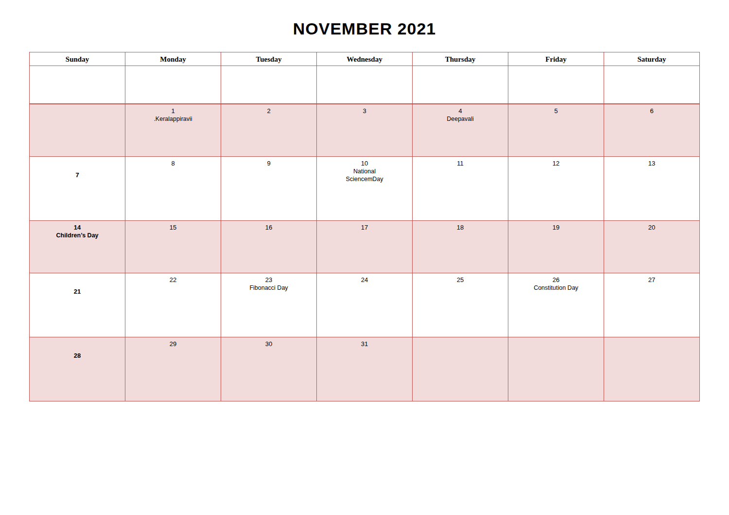NOVEMBER 2021
| Sunday | Monday | Tuesday | Wednesday | Thursday | Friday | Saturday |
| --- | --- | --- | --- | --- | --- | --- |
| | 1 .Keralappiravii | 2 | 3 | 4 Deepavali | 5 | 6 |
| 7 | 8 | 9 | 10 National SciencemDay | 11 | 12 | 13 |
| 14 Children’s Day | 15 | 16 | 17 | 18 | 19 | 20 |
| 21 | 22 | 23 Fibonacci Day | 24 | 25 | 26 Constitution Day | 27 |
| 28 | 29 | 30 | 31 | | | |